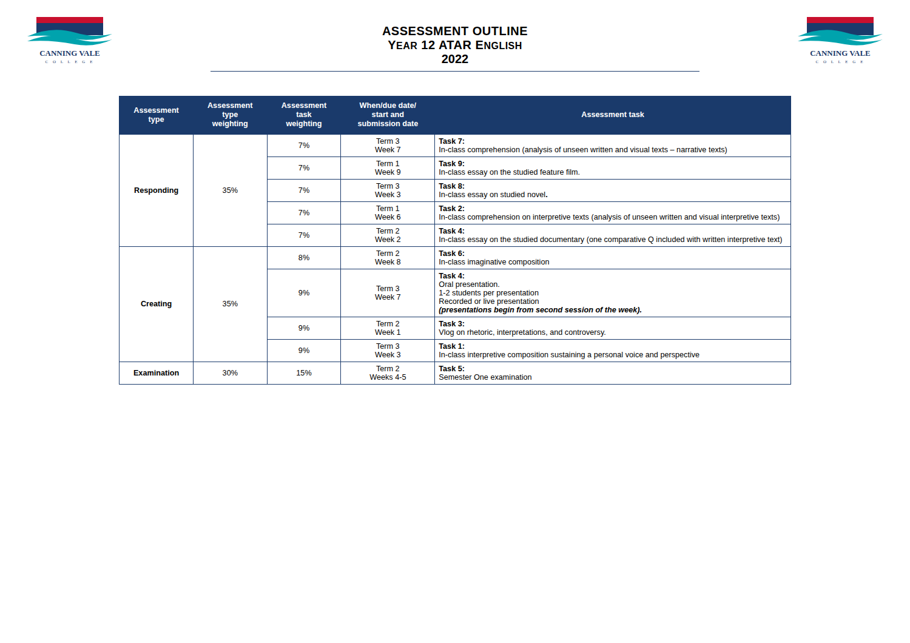CANNING VALE C O L L E G E
ASSESSMENT OUTLINE
YEAR 12 ATAR ENGLISH
2022
CANNING VALE C O L L E G E
| Assessment type | Assessment type weighting | Assessment task weighting | When/due date/ start and submission date | Assessment task |
| --- | --- | --- | --- | --- |
| Responding | 35% | 7% | Term 3 Week 7 | Task 7: In-class comprehension (analysis of unseen written and visual texts – narrative texts) |
| 7% | Term 1 Week 9 | Task 9: In-class essay on the studied feature film. |
| 7% | Term 3 Week 3 | Task 8: In-class essay on studied novel . |
| 7% | Term 1 Week 6 | Task 2: In-class comprehension on interpretive texts (analysis of unseen written and visual interpretive texts) |
| 7% | Term 2 Week 2 | Task 4: In-class essay on the studied documentary (one comparative Q included with written interpretive text) |
| Creating | 35% | 8% | Term 2 Week 8 | Task 6: In-class imaginative composition |
| 9% | Term 3 Week 7 | Task 4: Oral presentation. 1-2 students per presentation Recorded or live presentation (presentations begin from second session of the week). |
| 9% | Term 2 Week 1 | Task 3: Vlog on rhetoric, interpretations, and controversy. |
| 9% | Term 3 Week 3 | Task 1: In-class interpretive composition sustaining a personal voice and perspective |
| Examination | 30% | 15% | Term 2 Weeks 4-5 | Task 5: Semester One examination |